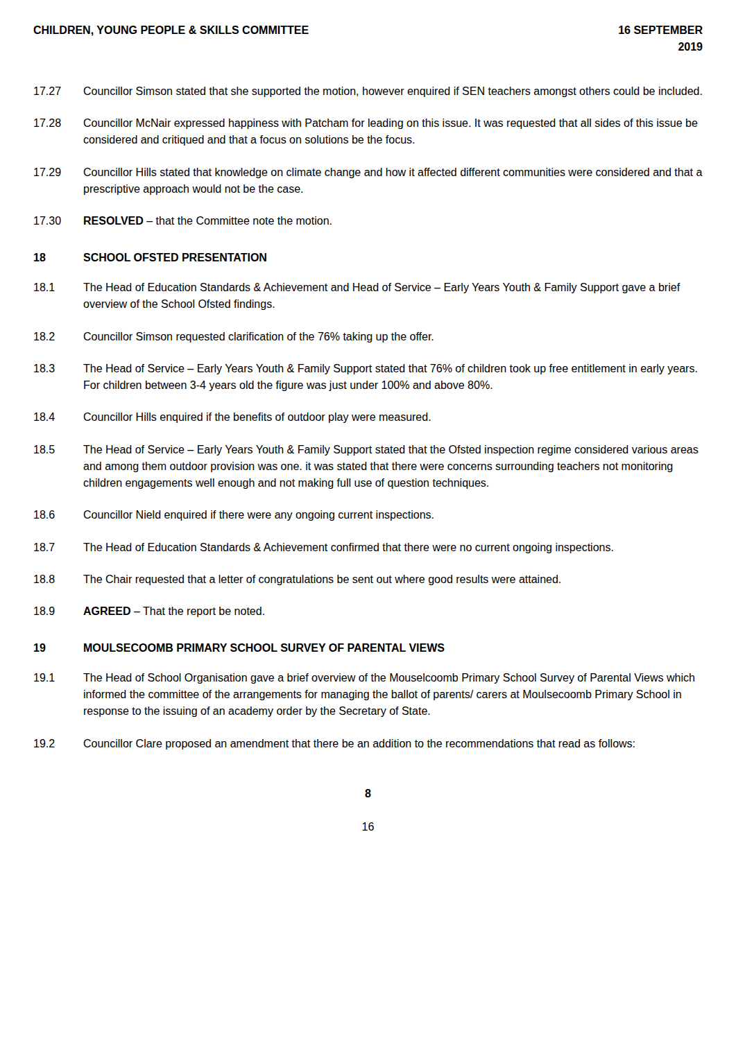CHILDREN, YOUNG PEOPLE & SKILLS COMMITTEE
16 SEPTEMBER
2019
17.27
Councillor Simson stated that she supported the motion, however enquired if SEN teachers amongst others could be included.
17.28
Councillor McNair expressed happiness with Patcham for leading on this issue. It was requested that all sides of this issue be considered and critiqued and that a focus on solutions be the focus.
17.29
Councillor Hills stated that knowledge on climate change and how it affected different communities were considered and that a prescriptive approach would not be the case.
17.30
RESOLVED – that the Committee note the motion.
18 SCHOOL OFSTED PRESENTATION
18.1
The Head of Education Standards & Achievement and Head of Service – Early Years Youth & Family Support gave a brief overview of the School Ofsted findings.
18.2
Councillor Simson requested clarification of the 76% taking up the offer.
18.3
The Head of Service – Early Years Youth & Family Support stated that 76% of children took up free entitlement in early years. For children between 3-4 years old the figure was just under 100% and above 80%.
18.4
Councillor Hills enquired if the benefits of outdoor play were measured.
18.5
The Head of Service – Early Years Youth & Family Support stated that the Ofsted inspection regime considered various areas and among them outdoor provision was one. it was stated that there were concerns surrounding teachers not monitoring children engagements well enough and not making full use of question techniques.
18.6
Councillor Nield enquired if there were any ongoing current inspections.
18.7
The Head of Education Standards & Achievement confirmed that there were no current ongoing inspections.
18.8
The Chair requested that a letter of congratulations be sent out where good results were attained.
18.9
AGREED – That the report be noted.
19 MOULSECOOMB PRIMARY SCHOOL SURVEY OF PARENTAL VIEWS
19.1
The Head of School Organisation gave a brief overview of the Mouselcoomb Primary School Survey of Parental Views which informed the committee of the arrangements for managing the ballot of parents/ carers at Moulsecoomb Primary School in response to the issuing of an academy order by the Secretary of State.
19.2
Councillor Clare proposed an amendment that there be an addition to the recommendations that read as follows:
8
16